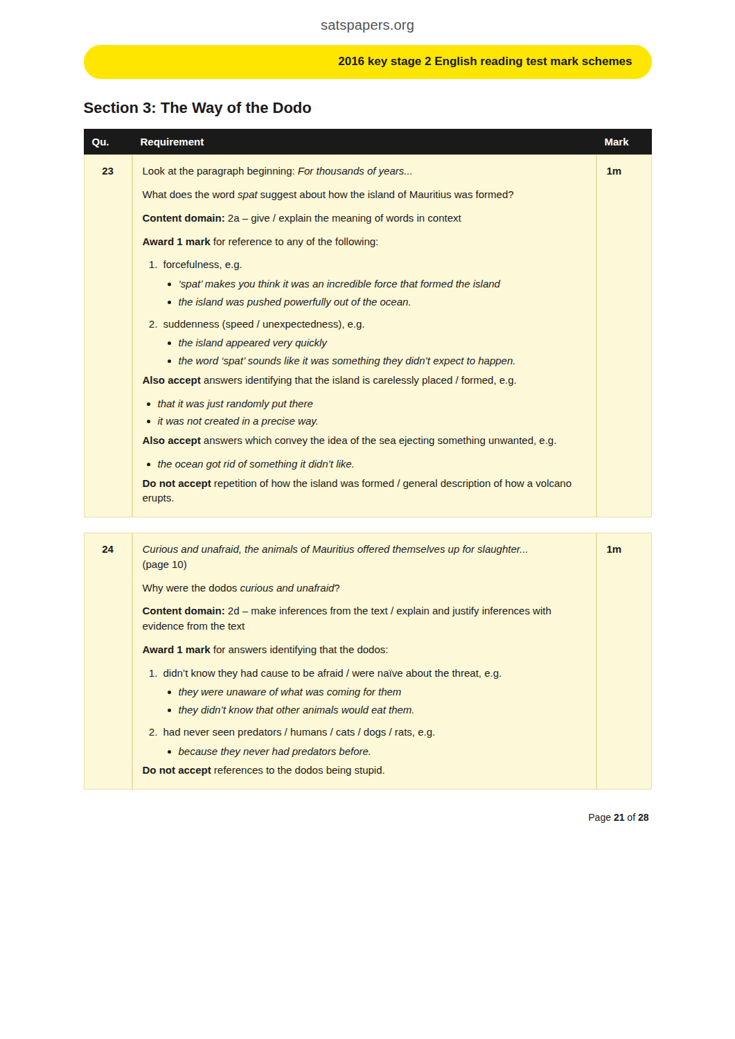satspapers.org
2016 key stage 2 English reading test mark schemes
Section 3: The Way of the Dodo
| Qu. | Requirement | Mark |
| --- | --- | --- |
| 23 | Look at the paragraph beginning: For thousands of years... What does the word spat suggest about how the island of Mauritius was formed? Content domain: 2a – give / explain the meaning of words in context Award 1 mark for reference to any of the following: forcefulness, e.g. ‘spat’ makes you think it was an incredible force that formed the island the island was pushed powerfully out of the ocean. suddenness (speed / unexpectedness), e.g. the island appeared very quickly the word ‘spat’ sounds like it was something they didn’t expect to happen. Also accept answers identifying that the island is carelessly placed / formed, e.g. that it was just randomly put there it was not created in a precise way. Also accept answers which convey the idea of the sea ejecting something unwanted, e.g. the ocean got rid of something it didn’t like. Do not accept repetition of how the island was formed / general description of how a volcano erupts. | 1m |
| 24 | Curious and unafraid, the animals of Mauritius offered themselves up for slaughter... (page 10) Why were the dodos curious and unafraid ? Content domain: 2d – make inferences from the text / explain and justify inferences with evidence from the text Award 1 mark for answers identifying that the dodos: didn’t know they had cause to be afraid / were naïve about the threat, e.g. they were unaware of what was coming for them they didn’t know that other animals would eat them. had never seen predators / humans / cats / dogs / rats, e.g. because they never had predators before. Do not accept references to the dodos being stupid. | 1m |
Page 21 of 28